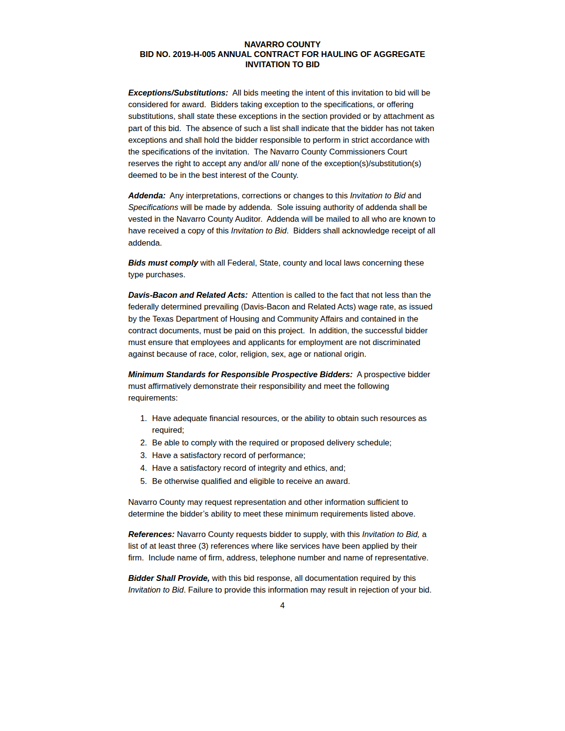NAVARRO COUNTY
BID NO. 2019-H-005 ANNUAL CONTRACT FOR HAULING OF AGGREGATE
INVITATION TO BID
Exceptions/Substitutions: All bids meeting the intent of this invitation to bid will be considered for award. Bidders taking exception to the specifications, or offering substitutions, shall state these exceptions in the section provided or by attachment as part of this bid. The absence of such a list shall indicate that the bidder has not taken exceptions and shall hold the bidder responsible to perform in strict accordance with the specifications of the invitation. The Navarro County Commissioners Court reserves the right to accept any and/or all/ none of the exception(s)/substitution(s) deemed to be in the best interest of the County.
Addenda: Any interpretations, corrections or changes to this Invitation to Bid and Specifications will be made by addenda. Sole issuing authority of addenda shall be vested in the Navarro County Auditor. Addenda will be mailed to all who are known to have received a copy of this Invitation to Bid. Bidders shall acknowledge receipt of all addenda.
Bids must comply with all Federal, State, county and local laws concerning these type purchases.
Davis-Bacon and Related Acts: Attention is called to the fact that not less than the federally determined prevailing (Davis-Bacon and Related Acts) wage rate, as issued by the Texas Department of Housing and Community Affairs and contained in the contract documents, must be paid on this project. In addition, the successful bidder must ensure that employees and applicants for employment are not discriminated against because of race, color, religion, sex, age or national origin.
Minimum Standards for Responsible Prospective Bidders: A prospective bidder must affirmatively demonstrate their responsibility and meet the following requirements:
Have adequate financial resources, or the ability to obtain such resources as required;
Be able to comply with the required or proposed delivery schedule;
Have a satisfactory record of performance;
Have a satisfactory record of integrity and ethics, and;
Be otherwise qualified and eligible to receive an award.
Navarro County may request representation and other information sufficient to determine the bidder’s ability to meet these minimum requirements listed above.
References: Navarro County requests bidder to supply, with this Invitation to Bid, a list of at least three (3) references where like services have been applied by their firm. Include name of firm, address, telephone number and name of representative.
Bidder Shall Provide, with this bid response, all documentation required by this Invitation to Bid. Failure to provide this information may result in rejection of your bid.
4